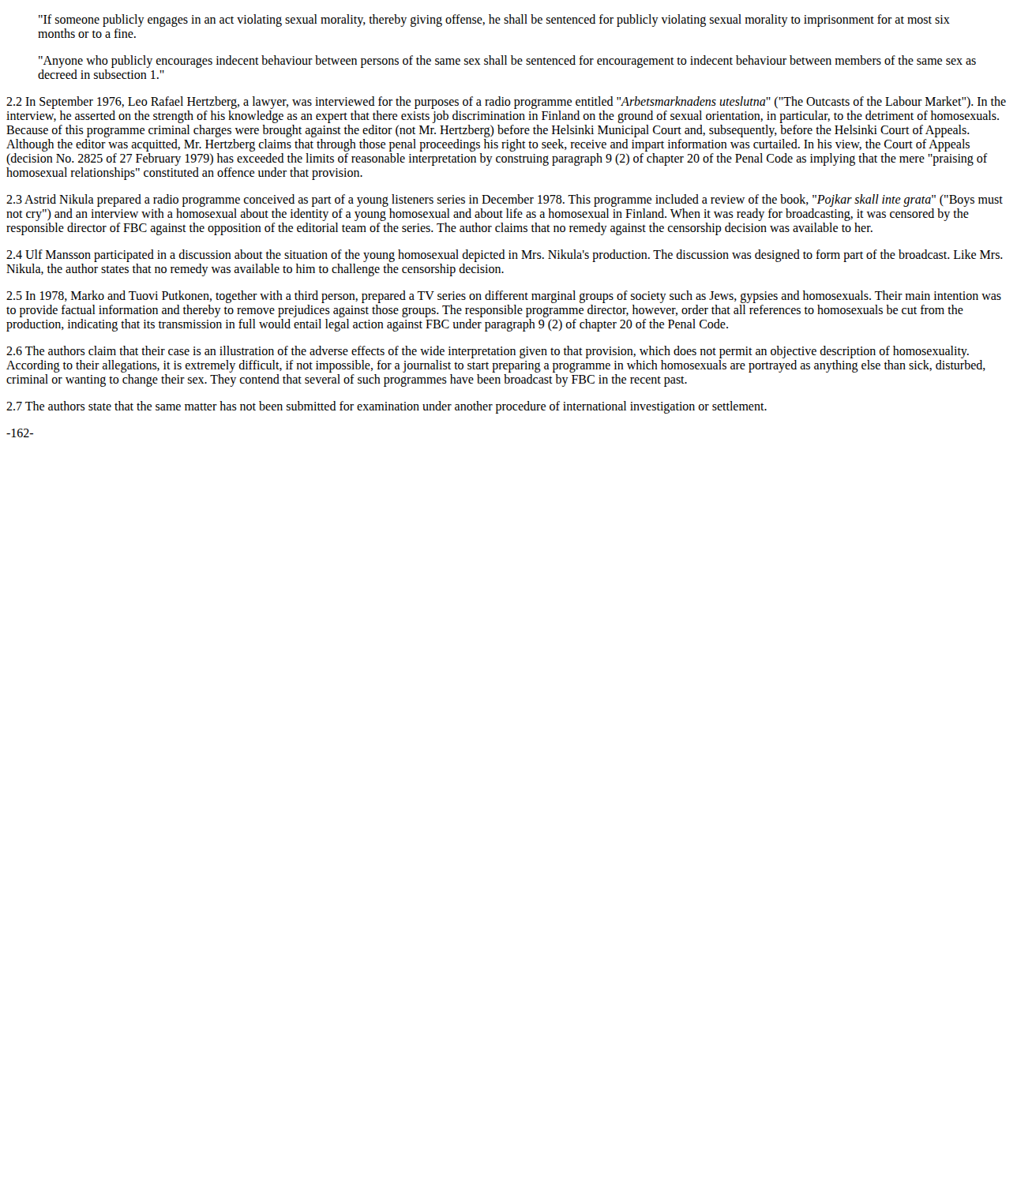"If someone publicly engages in an act violating sexual morality, thereby giving offense, he shall be sentenced for publicly violating sexual morality to imprisonment for at most six months or to a fine.
"Anyone who publicly encourages indecent behaviour between persons of the same sex shall be sentenced for encouragement to indecent behaviour between members of the same sex as decreed in subsection 1."
2.2 In September 1976, Leo Rafael Hertzberg, a lawyer, was interviewed for the purposes of a radio programme entitled "Arbetsmarknadens uteslutna" ("The Outcasts of the Labour Market"). In the interview, he asserted on the strength of his knowledge as an expert that there exists job discrimination in Finland on the ground of sexual orientation, in particular, to the detriment of homosexuals. Because of this programme criminal charges were brought against the editor (not Mr. Hertzberg) before the Helsinki Municipal Court and, subsequently, before the Helsinki Court of Appeals. Although the editor was acquitted, Mr. Hertzberg claims that through those penal proceedings his right to seek, receive and impart information was curtailed. In his view, the Court of Appeals (decision No. 2825 of 27 February 1979) has exceeded the limits of reasonable interpretation by construing paragraph 9 (2) of chapter 20 of the Penal Code as implying that the mere "praising of homosexual relationships" constituted an offence under that provision.
2.3 Astrid Nikula prepared a radio programme conceived as part of a young listeners series in December 1978. This programme included a review of the book, "Pojkar skall inte grata" ("Boys must not cry") and an interview with a homosexual about the identity of a young homosexual and about life as a homosexual in Finland. When it was ready for broadcasting, it was censored by the responsible director of FBC against the opposition of the editorial team of the series. The author claims that no remedy against the censorship decision was available to her.
2.4 Ulf Mansson participated in a discussion about the situation of the young homosexual depicted in Mrs. Nikula's production. The discussion was designed to form part of the broadcast. Like Mrs. Nikula, the author states that no remedy was available to him to challenge the censorship decision.
2.5 In 1978, Marko and Tuovi Putkonen, together with a third person, prepared a TV series on different marginal groups of society such as Jews, gypsies and homosexuals. Their main intention was to provide factual information and thereby to remove prejudices against those groups. The responsible programme director, however, order that all references to homosexuals be cut from the production, indicating that its transmission in full would entail legal action against FBC under paragraph 9 (2) of chapter 20 of the Penal Code.
2.6 The authors claim that their case is an illustration of the adverse effects of the wide interpretation given to that provision, which does not permit an objective description of homosexuality. According to their allegations, it is extremely difficult, if not impossible, for a journalist to start preparing a programme in which homosexuals are portrayed as anything else than sick, disturbed, criminal or wanting to change their sex. They contend that several of such programmes have been broadcast by FBC in the recent past.
2.7 The authors state that the same matter has not been submitted for examination under another procedure of international investigation or settlement.
-162-